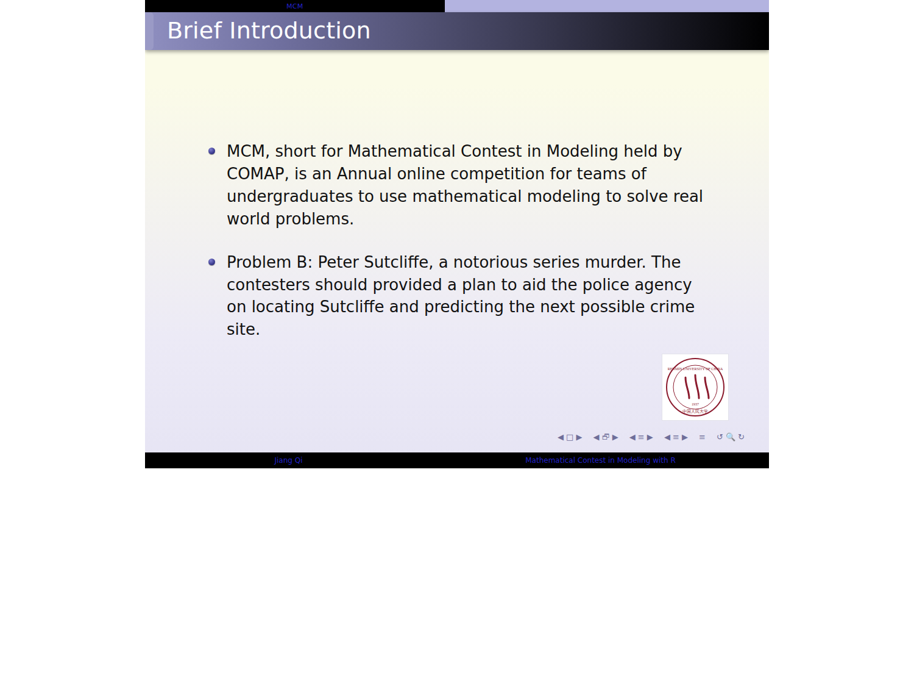MCM
Brief Introduction
MCM, short for Mathematical Contest in Modeling held by COMAP, is an Annual online competition for teams of undergraduates to use mathematical modeling to solve real world problems.
Problem B: Peter Sutcliffe, a notorious series murder. The contesters should provided a plan to aid the police agency on locating Sutcliffe and predicting the next possible crime site.
RENMIN UNIVERSITY OF CHINA 1937 中国人民大学
◀ □ ▶ ◀ 🗗 ▶ ◀ ≡ ▶ ◀ ≡ ▶ ≡ ↺ 🔍 ↻
Jiang Qi
Mathematical Contest in Modeling with R